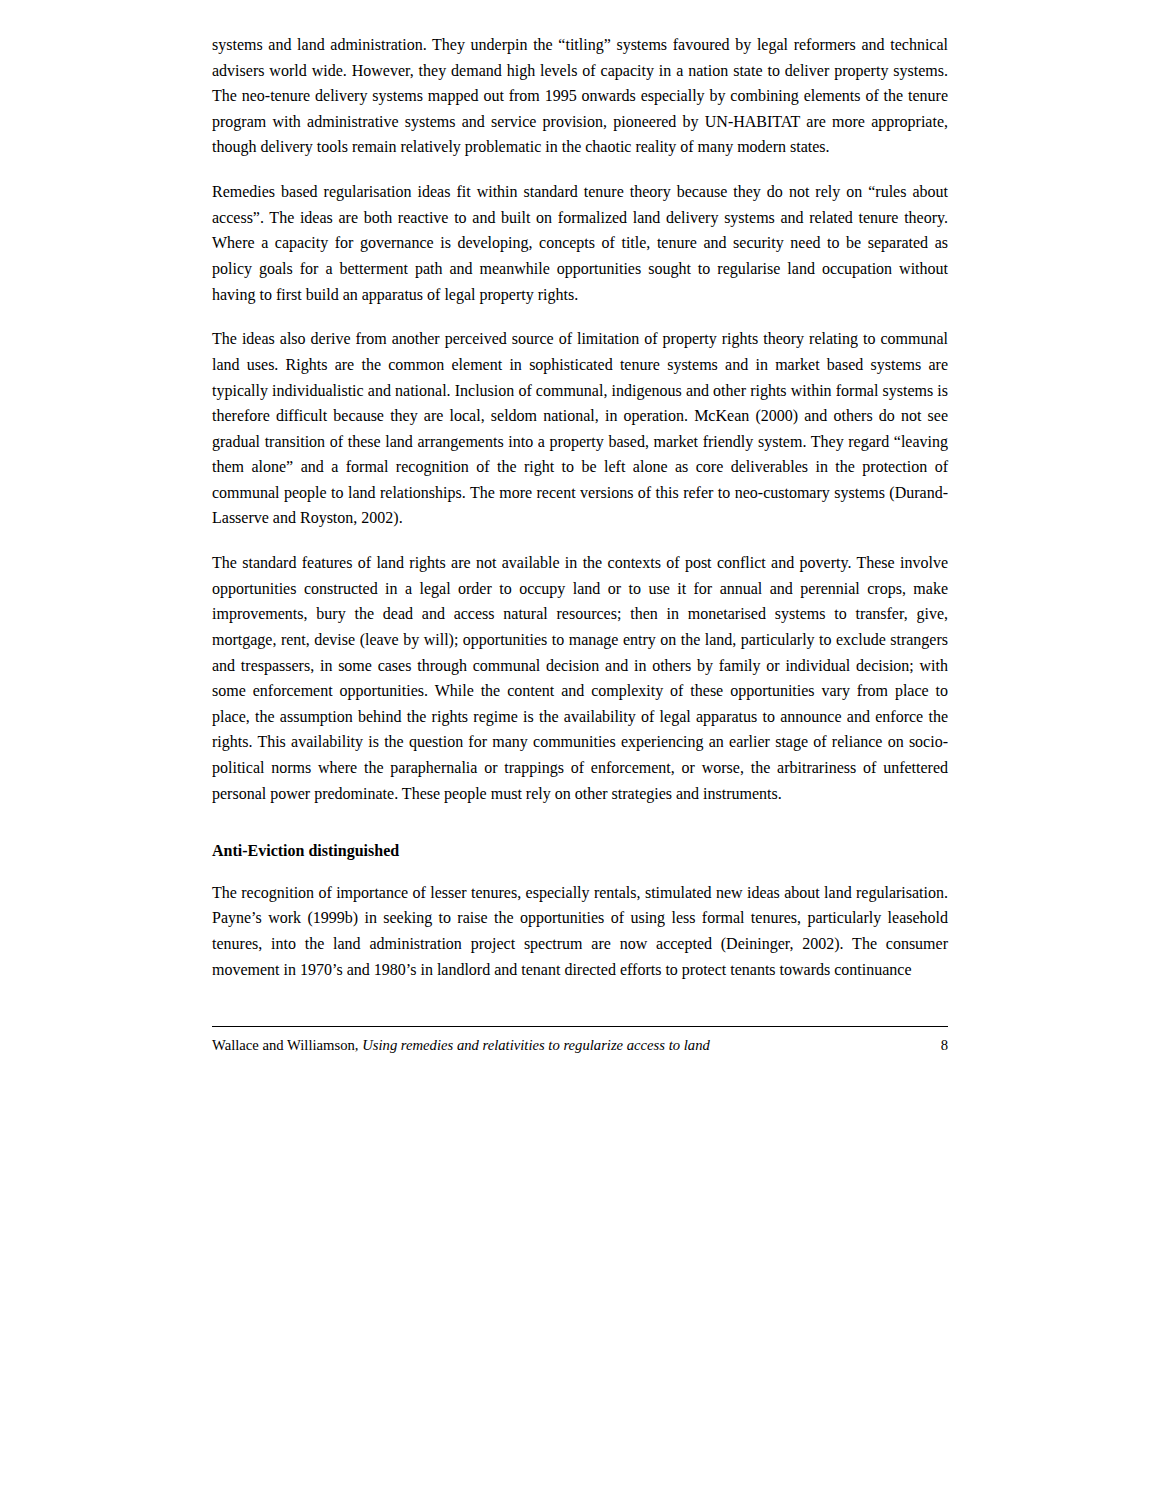systems and land administration. They underpin the “titling” systems favoured by legal reformers and technical advisers world wide. However, they demand high levels of capacity in a nation state to deliver property systems. The neo-tenure delivery systems mapped out from 1995 onwards especially by combining elements of the tenure program with administrative systems and service provision, pioneered by UN-HABITAT are more appropriate, though delivery tools remain relatively problematic in the chaotic reality of many modern states.
Remedies based regularisation ideas fit within standard tenure theory because they do not rely on “rules about access”. The ideas are both reactive to and built on formalized land delivery systems and related tenure theory. Where a capacity for governance is developing, concepts of title, tenure and security need to be separated as policy goals for a betterment path and meanwhile opportunities sought to regularise land occupation without having to first build an apparatus of legal property rights.
The ideas also derive from another perceived source of limitation of property rights theory relating to communal land uses. Rights are the common element in sophisticated tenure systems and in market based systems are typically individualistic and national. Inclusion of communal, indigenous and other rights within formal systems is therefore difficult because they are local, seldom national, in operation. McKean (2000) and others do not see gradual transition of these land arrangements into a property based, market friendly system. They regard “leaving them alone” and a formal recognition of the right to be left alone as core deliverables in the protection of communal people to land relationships. The more recent versions of this refer to neo-customary systems (Durand-Lasserve and Royston, 2002).
The standard features of land rights are not available in the contexts of post conflict and poverty. These involve opportunities constructed in a legal order to occupy land or to use it for annual and perennial crops, make improvements, bury the dead and access natural resources; then in monetarised systems to transfer, give, mortgage, rent, devise (leave by will); opportunities to manage entry on the land, particularly to exclude strangers and trespassers, in some cases through communal decision and in others by family or individual decision; with some enforcement opportunities. While the content and complexity of these opportunities vary from place to place, the assumption behind the rights regime is the availability of legal apparatus to announce and enforce the rights. This availability is the question for many communities experiencing an earlier stage of reliance on socio-political norms where the paraphernalia or trappings of enforcement, or worse, the arbitrariness of unfettered personal power predominate. These people must rely on other strategies and instruments.
Anti-Eviction distinguished
The recognition of importance of lesser tenures, especially rentals, stimulated new ideas about land regularisation. Payne’s work (1999b) in seeking to raise the opportunities of using less formal tenures, particularly leasehold tenures, into the land administration project spectrum are now accepted (Deininger, 2002). The consumer movement in 1970’s and 1980’s in landlord and tenant directed efforts to protect tenants towards continuance
Wallace and Williamson, Using remedies and relativities to regularize access to land 8